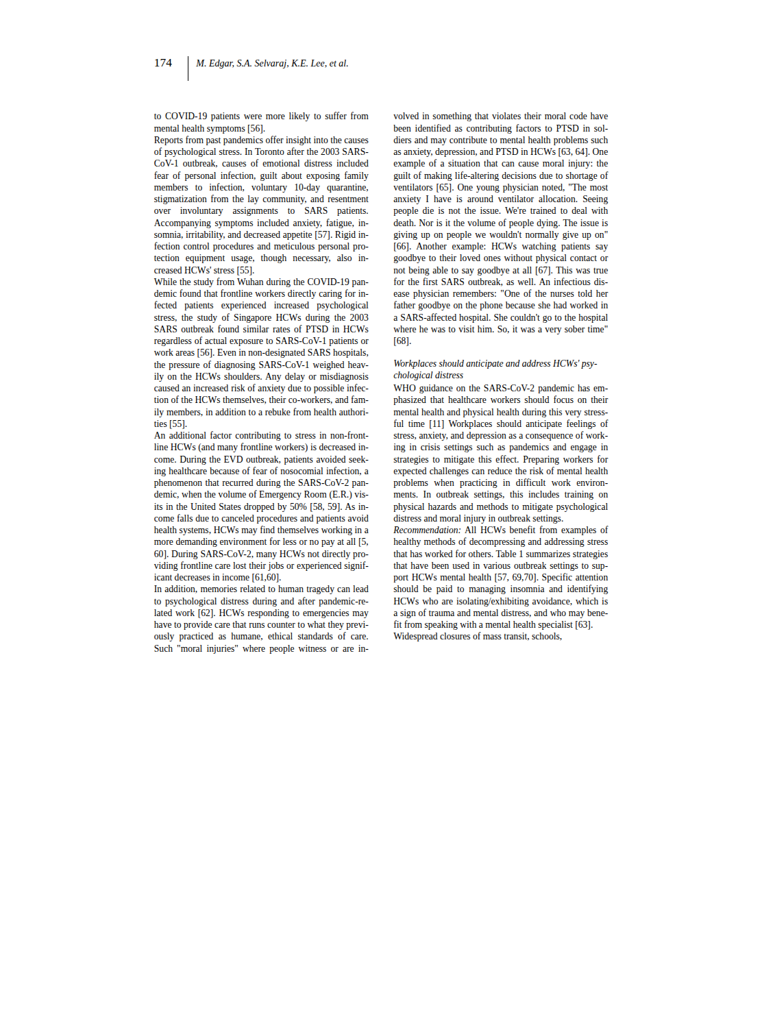174 M. Edgar, S.A. Selvaraj, K.E. Lee, et al.
to COVID-19 patients were more likely to suffer from mental health symptoms [56].
Reports from past pandemics offer insight into the causes of psychological stress. In Toronto after the 2003 SARS-CoV-1 outbreak, causes of emotional distress included fear of personal infection, guilt about exposing family members to infection, voluntary 10-day quarantine, stigmatization from the lay community, and resentment over involuntary assignments to SARS patients. Accompanying symptoms included anxiety, fatigue, insomnia, irritability, and decreased appetite [57]. Rigid infection control procedures and meticulous personal protection equipment usage, though necessary, also increased HCWs' stress [55].
While the study from Wuhan during the COVID-19 pandemic found that frontline workers directly caring for infected patients experienced increased psychological stress, the study of Singapore HCWs during the 2003 SARS outbreak found similar rates of PTSD in HCWs regardless of actual exposure to SARS-CoV-1 patients or work areas [56]. Even in non-designated SARS hospitals, the pressure of diagnosing SARS-CoV-1 weighed heavily on the HCWs shoulders. Any delay or misdiagnosis caused an increased risk of anxiety due to possible infection of the HCWs themselves, their co-workers, and family members, in addition to a rebuke from health authorities [55].
An additional factor contributing to stress in non-frontline HCWs (and many frontline workers) is decreased income. During the EVD outbreak, patients avoided seeking healthcare because of fear of nosocomial infection, a phenomenon that recurred during the SARS-CoV-2 pandemic, when the volume of Emergency Room (E.R.) visits in the United States dropped by 50% [58, 59]. As income falls due to canceled procedures and patients avoid health systems, HCWs may find themselves working in a more demanding environment for less or no pay at all [5, 60]. During SARS-CoV-2, many HCWs not directly providing frontline care lost their jobs or experienced significant decreases in income [61,60].
In addition, memories related to human tragedy can lead to psychological distress during and after pandemic-related work [62]. HCWs responding to emergencies may have to provide care that runs counter to what they previously practiced as humane, ethical standards of care. Such "moral injuries" where people witness or are involved in something that violates their moral code have been identified as contributing factors to PTSD in soldiers and may contribute to mental health problems such as anxiety, depression, and PTSD in HCWs [63, 64]. One example of a situation that can cause moral injury: the guilt of making life-altering decisions due to shortage of ventilators [65]. One young physician noted, "The most anxiety I have is around ventilator allocation. Seeing people die is not the issue. We're trained to deal with death. Nor is it the volume of people dying. The issue is giving up on people we wouldn't normally give up on" [66]. Another example: HCWs watching patients say goodbye to their loved ones without physical contact or not being able to say goodbye at all [67]. This was true for the first SARS outbreak, as well. An infectious disease physician remembers: "One of the nurses told her father goodbye on the phone because she had worked in a SARS-affected hospital. She couldn't go to the hospital where he was to visit him. So, it was a very sober time" [68].
Workplaces should anticipate and address HCWs' psychological distress
WHO guidance on the SARS-CoV-2 pandemic has emphasized that healthcare workers should focus on their mental health and physical health during this very stressful time [11] Workplaces should anticipate feelings of stress, anxiety, and depression as a consequence of working in crisis settings such as pandemics and engage in strategies to mitigate this effect. Preparing workers for expected challenges can reduce the risk of mental health problems when practicing in difficult work environments. In outbreak settings, this includes training on physical hazards and methods to mitigate psychological distress and moral injury in outbreak settings.
Recommendation: All HCWs benefit from examples of healthy methods of decompressing and addressing stress that has worked for others. Table 1 summarizes strategies that have been used in various outbreak settings to support HCWs mental health [57, 69,70]. Specific attention should be paid to managing insomnia and identifying HCWs who are isolating/exhibiting avoidance, which is a sign of trauma and mental distress, and who may benefit from speaking with a mental health specialist [63].
Widespread closures of mass transit, schools,